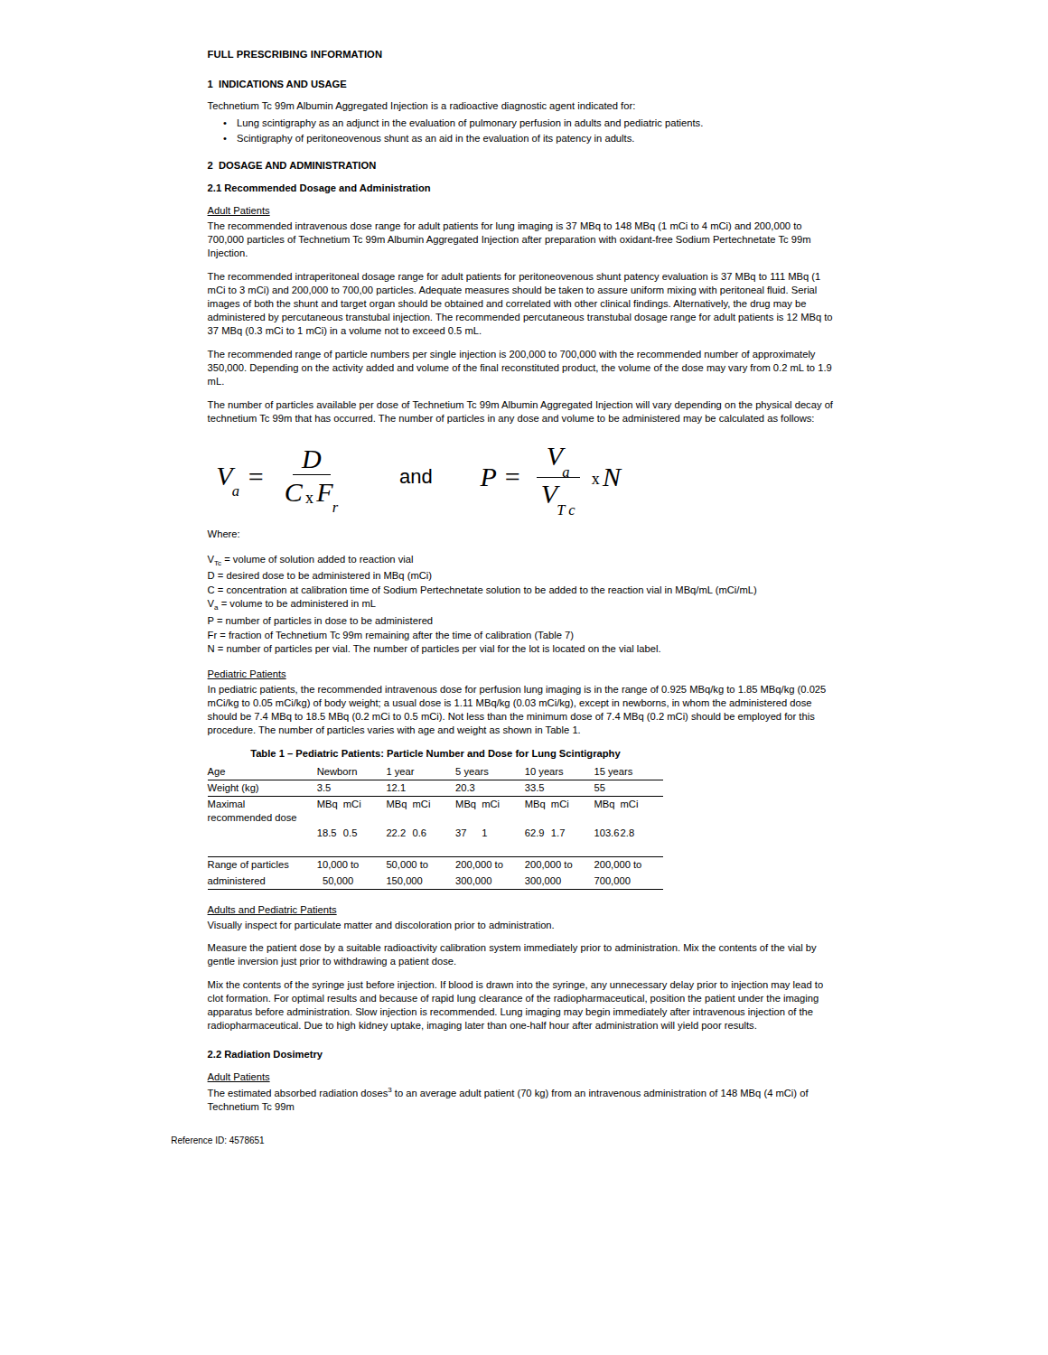FULL PRESCRIBING INFORMATION
1 INDICATIONS AND USAGE
Technetium Tc 99m Albumin Aggregated Injection is a radioactive diagnostic agent indicated for:
Lung scintigraphy as an adjunct in the evaluation of pulmonary perfusion in adults and pediatric patients.
Scintigraphy of peritoneovenous shunt as an aid in the evaluation of its patency in adults.
2 DOSAGE AND ADMINISTRATION
2.1 Recommended Dosage and Administration
Adult Patients
The recommended intravenous dose range for adult patients for lung imaging is 37 MBq to 148 MBq (1 mCi to 4 mCi) and 200,000 to 700,000 particles of Technetium Tc 99m Albumin Aggregated Injection after preparation with oxidant-free Sodium Pertechnetate Tc 99m Injection.
The recommended intraperitoneal dosage range for adult patients for peritoneovenous shunt patency evaluation is 37 MBq to 111 MBq (1 mCi to 3 mCi) and 200,000 to 700,00 particles. Adequate measures should be taken to assure uniform mixing with peritoneal fluid. Serial images of both the shunt and target organ should be obtained and correlated with other clinical findings. Alternatively, the drug may be administered by percutaneous transtubal injection. The recommended percutaneous transtubal dosage range for adult patients is 12 MBq to 37 MBq (0.3 mCi to 1 mCi) in a volume not to exceed 0.5 mL.
The recommended range of particle numbers per single injection is 200,000 to 700,000 with the recommended number of approximately 350,000. Depending on the activity added and volume of the final reconstituted product, the volume of the dose may vary from 0.2 mL to 1.9 mL.
The number of particles available per dose of Technetium Tc 99m Albumin Aggregated Injection will vary depending on the physical decay of technetium Tc 99m that has occurred. The number of particles in any dose and volume to be administered may be calculated as follows:
Va = D CxFr and P = Va VT c x N
Where:
VTc = volume of solution added to reaction vial
D = desired dose to be administered in MBq (mCi)
C = concentration at calibration time of Sodium Pertechnetate solution to be added to the reaction vial in MBq/mL (mCi/mL)
Va = volume to be administered in mL
P = number of particles in dose to be administered
Fr = fraction of Technetium Tc 99m remaining after the time of calibration (Table 7)
N = number of particles per vial. The number of particles per vial for the lot is located on the vial label.
Pediatric Patients
In pediatric patients, the recommended intravenous dose for perfusion lung imaging is in the range of 0.925 MBq/kg to 1.85 MBq/kg (0.025 mCi/kg to 0.05 mCi/kg) of body weight; a usual dose is 1.11 MBq/kg (0.03 mCi/kg), except in newborns, in whom the administered dose should be 7.4 MBq to 18.5 MBq (0.2 mCi to 0.5 mCi). Not less than the minimum dose of 7.4 MBq (0.2 mCi) should be employed for this procedure. The number of particles varies with age and weight as shown in Table 1.
Table 1 – Pediatric Patients: Particle Number and Dose for Lung Scintigraphy
| Age | Newborn | 1 year | 5 years | 10 years | 15 years |
| --- | --- | --- | --- | --- | --- |
| Weight (kg) | 3.5 | 12.1 | 20.3 | 33.5 | 55 |
| Maximal recommended dose | MBq mCi | MBq mCi | MBq mCi | MBq mCi | MBq mCi |
| | 18.5 0.5 | 22.2 0.6 | 37 1 | 62.9 1.7 | 103.6 2.8 |
| Range of particles | 10,000 to | 50,000 to | 200,000 to | 200,000 to | 200,000 to |
| administered | 50,000 | 150,000 | 300,000 | 300,000 | 700,000 |
Adults and Pediatric Patients
Visually inspect for particulate matter and discoloration prior to administration.
Measure the patient dose by a suitable radioactivity calibration system immediately prior to administration. Mix the contents of the vial by gentle inversion just prior to withdrawing a patient dose.
Mix the contents of the syringe just before injection. If blood is drawn into the syringe, any unnecessary delay prior to injection may lead to clot formation. For optimal results and because of rapid lung clearance of the radiopharmaceutical, position the patient under the imaging apparatus before administration. Slow injection is recommended. Lung imaging may begin immediately after intravenous injection of the radiopharmaceutical. Due to high kidney uptake, imaging later than one-half hour after administration will yield poor results.
2.2 Radiation Dosimetry
Adult Patients
The estimated absorbed radiation doses3 to an average adult patient (70 kg) from an intravenous administration of 148 MBq (4 mCi) of Technetium Tc 99m
Reference ID: 4578651